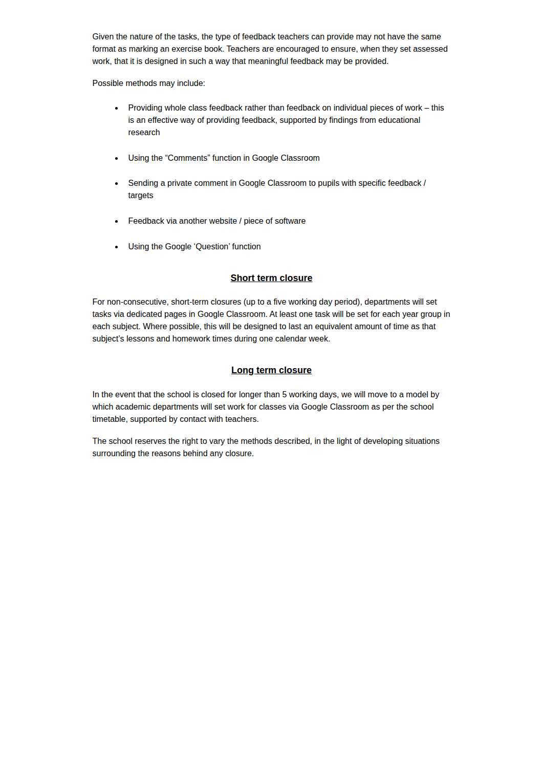Given the nature of the tasks, the type of feedback teachers can provide may not have the same format as marking an exercise book. Teachers are encouraged to ensure, when they set assessed work, that it is designed in such a way that meaningful feedback may be provided.
Possible methods may include:
Providing whole class feedback rather than feedback on individual pieces of work – this is an effective way of providing feedback, supported by findings from educational research
Using the “Comments” function in Google Classroom
Sending a private comment in Google Classroom to pupils with specific feedback / targets
Feedback via another website / piece of software
Using the Google ‘Question’ function
Short term closure
For non-consecutive, short-term closures (up to a five working day period), departments will set tasks via dedicated pages in Google Classroom. At least one task will be set for each year group in each subject. Where possible, this will be designed to last an equivalent amount of time as that subject’s lessons and homework times during one calendar week.
Long term closure
In the event that the school is closed for longer than 5 working days, we will move to a model by which academic departments will set work for classes via Google Classroom as per the school timetable, supported by contact with teachers.
The school reserves the right to vary the methods described, in the light of developing situations surrounding the reasons behind any closure.